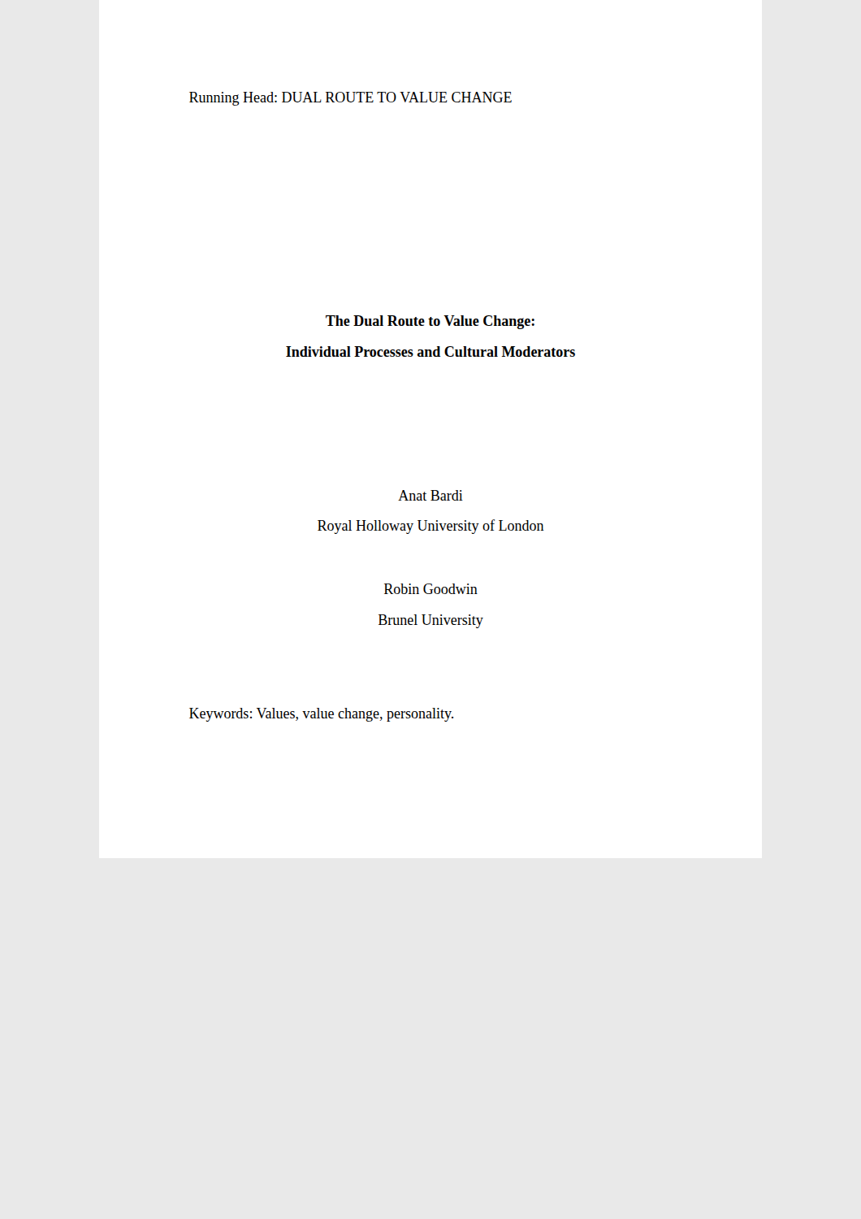Running Head: DUAL ROUTE TO VALUE CHANGE
The Dual Route to Value Change:
Individual Processes and Cultural Moderators
Anat Bardi
Royal Holloway University of London
Robin Goodwin
Brunel University
Keywords: Values, value change, personality.